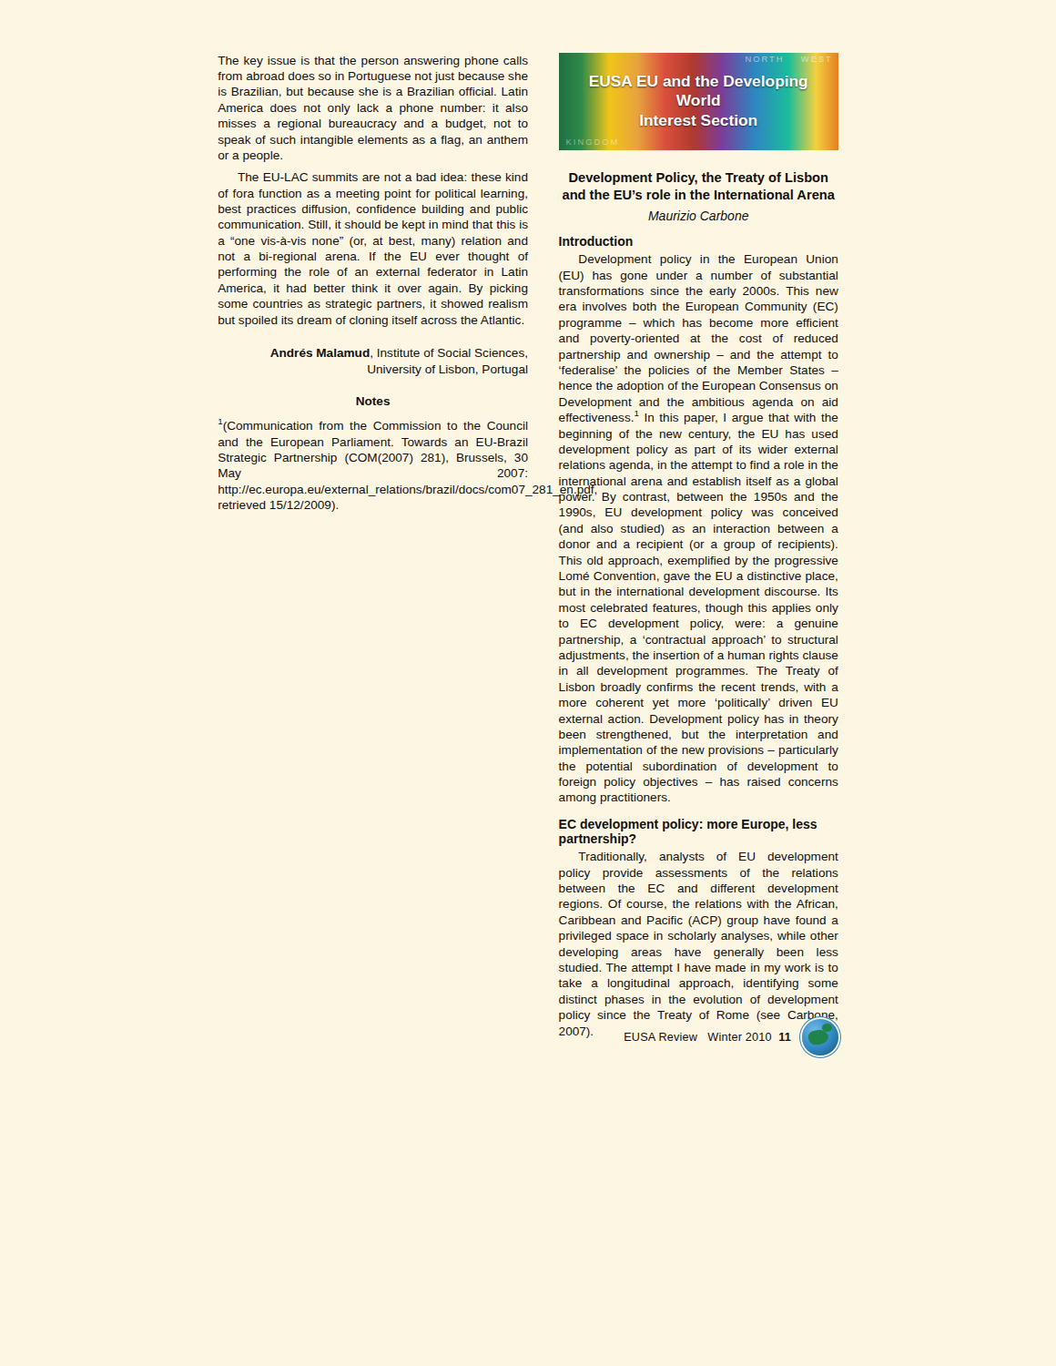The key issue is that the person answering phone calls from abroad does so in Portuguese not just because she is Brazilian, but because she is a Brazilian official. Latin America does not only lack a phone number: it also misses a regional bureaucracy and a budget, not to speak of such intangible elements as a flag, an anthem or a people.
The EU-LAC summits are not a bad idea: these kind of fora function as a meeting point for political learning, best practices diffusion, confidence building and public communication. Still, it should be kept in mind that this is a “one vis-à-vis none” (or, at best, many) relation and not a bi-regional arena. If the EU ever thought of performing the role of an external federator in Latin America, it had better think it over again. By picking some countries as strategic partners, it showed realism but spoiled its dream of cloning itself across the Atlantic.
Andrés Malamud, Institute of Social Sciences,
University of Lisbon, Portugal
Notes
1(Communication from the Commission to the Council and the European Parliament. Towards an EU-Brazil Strategic Partnership (COM(2007) 281), Brussels, 30 May 2007: http://ec.europa.eu/external_relations/brazil/docs/com07_281_en.pdf, retrieved 15/12/2009).
NORTH WEST KINGDOM EUSA EU and the Developing World
Interest Section
Development Policy, the Treaty of Lisbon and the EU’s role in the International Arena
Maurizio Carbone
Introduction
Development policy in the European Union (EU) has gone under a number of substantial transformations since the early 2000s. This new era involves both the European Community (EC) programme – which has become more efficient and poverty-oriented at the cost of reduced partnership and ownership – and the attempt to ‘federalise’ the policies of the Member States – hence the adoption of the European Consensus on Development and the ambitious agenda on aid effectiveness.1 In this paper, I argue that with the beginning of the new century, the EU has used development policy as part of its wider external relations agenda, in the attempt to find a role in the international arena and establish itself as a global power. By contrast, between the 1950s and the 1990s, EU development policy was conceived (and also studied) as an interaction between a donor and a recipient (or a group of recipients). This old approach, exemplified by the progressive Lomé Convention, gave the EU a distinctive place, but in the international development discourse. Its most celebrated features, though this applies only to EC development policy, were: a genuine partnership, a ‘contractual approach’ to structural adjustments, the insertion of a human rights clause in all development programmes. The Treaty of Lisbon broadly confirms the recent trends, with a more coherent yet more ‘politically’ driven EU external action. Development policy has in theory been strengthened, but the interpretation and implementation of the new provisions – particularly the potential subordination of development to foreign policy objectives – has raised concerns among practitioners.
EC development policy: more Europe, less partnership?
Traditionally, analysts of EU development policy provide assessments of the relations between the EC and different development regions. Of course, the relations with the African, Caribbean and Pacific (ACP) group have found a privileged space in scholarly analyses, while other developing areas have generally been less studied. The attempt I have made in my work is to take a longitudinal approach, identifying some distinct phases in the evolution of development policy since the Treaty of Rome (see Carbone, 2007).
EUSA Review Winter 2010 11